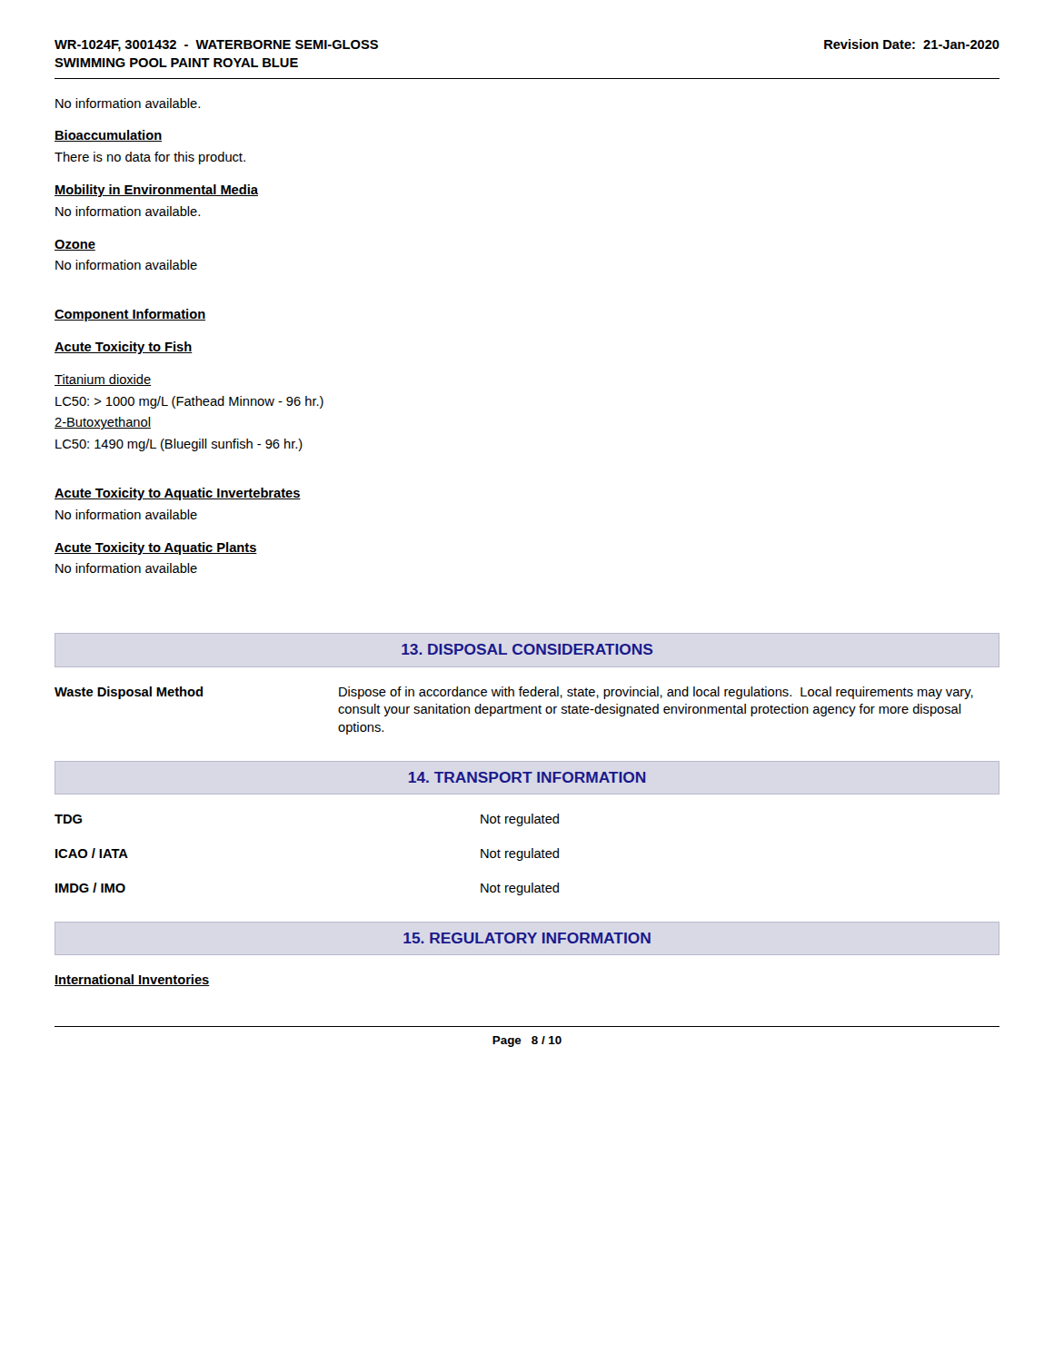WR-1024F, 3001432 - WATERBORNE SEMI-GLOSS
SWIMMING POOL PAINT ROYAL BLUE
Revision Date: 21-Jan-2020
No information available.
Bioaccumulation
There is no data for this product.
Mobility in Environmental Media
No information available.
Ozone
No information available
Component Information
Acute Toxicity to Fish
Titanium dioxide
LC50: > 1000 mg/L (Fathead Minnow - 96 hr.)
2-Butoxyethanol
LC50: 1490 mg/L (Bluegill sunfish - 96 hr.)
Acute Toxicity to Aquatic Invertebrates
No information available
Acute Toxicity to Aquatic Plants
No information available
13. DISPOSAL CONSIDERATIONS
Waste Disposal Method
Dispose of in accordance with federal, state, provincial, and local regulations. Local requirements may vary, consult your sanitation department or state-designated environmental protection agency for more disposal options.
14. TRANSPORT INFORMATION
TDG
Not regulated
ICAO / IATA
Not regulated
IMDG / IMO
Not regulated
15. REGULATORY INFORMATION
International Inventories
Page 8 / 10